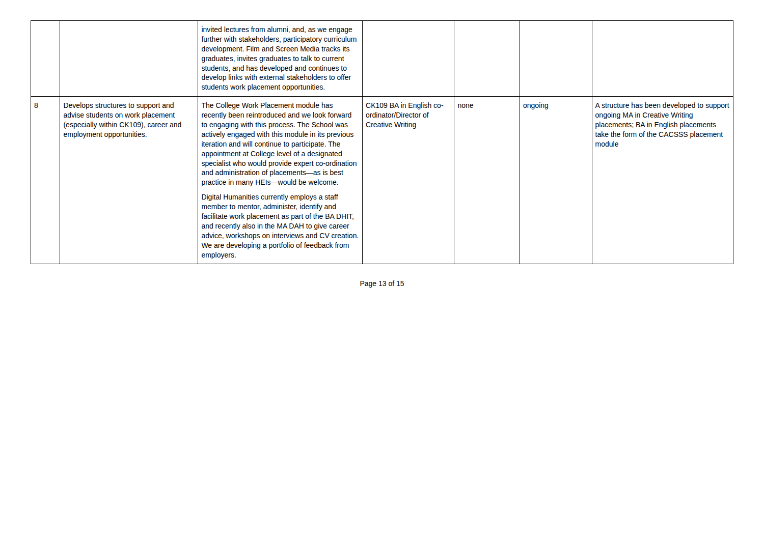| | | invited lectures from alumni, and, as we engage further with stakeholders, participatory curriculum development. Film and Screen Media tracks its graduates, invites graduates to talk to current students, and has developed and continues to develop links with external stakeholders to offer students work placement opportunities. | | | | |
| 8 | Develops structures to support and advise students on work placement (especially within CK109), career and employment opportunities. | The College Work Placement module has recently been reintroduced and we look forward to engaging with this process. The School was actively engaged with this module in its previous iteration and will continue to participate. The appointment at College level of a designated specialist who would provide expert co-ordination and administration of placements—as is best practice in many HEIs—would be welcome. Digital Humanities currently employs a staff member to mentor, administer, identify and facilitate work placement as part of the BA DHIT, and recently also in the MA DAH to give career advice, workshops on interviews and CV creation. We are developing a portfolio of feedback from employers. | CK109 BA in English co-ordinator/Director of Creative Writing | none | ongoing | A structure has been developed to support ongoing MA in Creative Writing placements; BA in English placements take the form of the CACSSS placement module |
Page 13 of 15